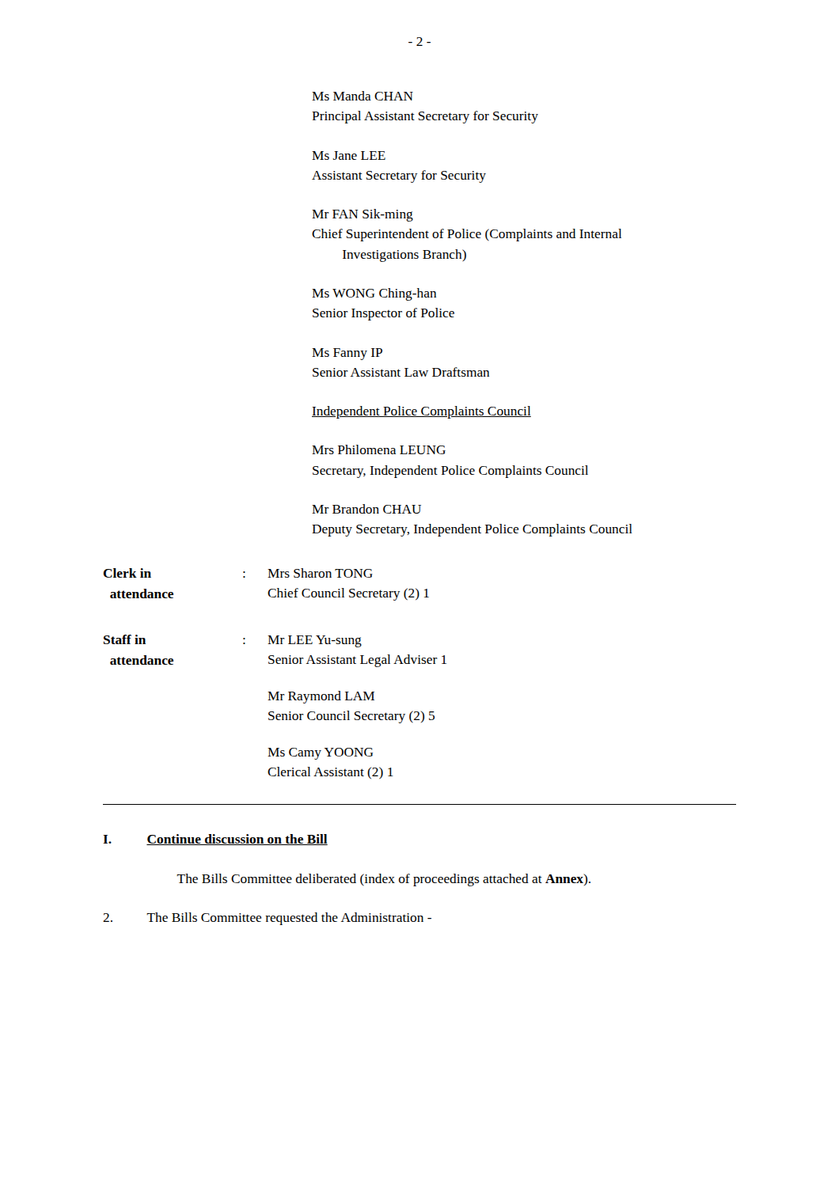- 2 -
Ms Manda CHAN
Principal Assistant Secretary for Security
Ms Jane LEE
Assistant Secretary for Security
Mr FAN Sik-ming
Chief Superintendent of Police (Complaints and Internal
Investigations Branch)
Ms WONG Ching-han
Senior Inspector of Police
Ms Fanny IP
Senior Assistant Law Draftsman
Independent Police Complaints Council
Mrs Philomena LEUNG
Secretary, Independent Police Complaints Council
Mr Brandon CHAU
Deputy Secretary, Independent Police Complaints Council
| Clerk in attendance | : | Mrs Sharon TONG Chief Council Secretary (2) 1 |
| Staff in attendance | : | Mr LEE Yu-sung Senior Assistant Legal Adviser 1 Mr Raymond LAM Senior Council Secretary (2) 5 Ms Camy YOONG Clerical Assistant (2) 1 |
I. Continue discussion on the Bill
The Bills Committee deliberated (index of proceedings attached at Annex).
2. The Bills Committee requested the Administration -